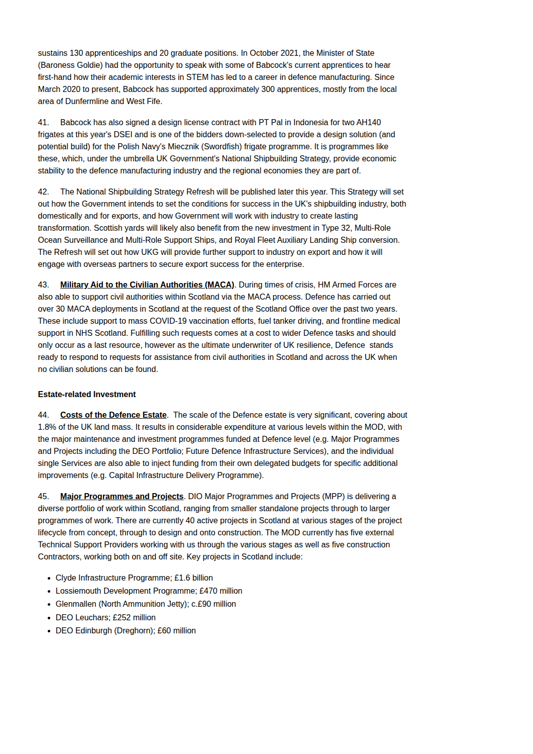sustains 130 apprenticeships and 20 graduate positions. In October 2021, the Minister of State (Baroness Goldie) had the opportunity to speak with some of Babcock's current apprentices to hear first-hand how their academic interests in STEM has led to a career in defence manufacturing. Since March 2020 to present, Babcock has supported approximately 300 apprentices, mostly from the local area of Dunfermline and West Fife.
41. Babcock has also signed a design license contract with PT Pal in Indonesia for two AH140 frigates at this year's DSEI and is one of the bidders down-selected to provide a design solution (and potential build) for the Polish Navy's Miecznik (Swordfish) frigate programme. It is programmes like these, which, under the umbrella UK Government's National Shipbuilding Strategy, provide economic stability to the defence manufacturing industry and the regional economies they are part of.
42. The National Shipbuilding Strategy Refresh will be published later this year. This Strategy will set out how the Government intends to set the conditions for success in the UK's shipbuilding industry, both domestically and for exports, and how Government will work with industry to create lasting transformation. Scottish yards will likely also benefit from the new investment in Type 32, Multi-Role Ocean Surveillance and Multi-Role Support Ships, and Royal Fleet Auxiliary Landing Ship conversion. The Refresh will set out how UKG will provide further support to industry on export and how it will engage with overseas partners to secure export success for the enterprise.
43. Military Aid to the Civilian Authorities (MACA). During times of crisis, HM Armed Forces are also able to support civil authorities within Scotland via the MACA process. Defence has carried out over 30 MACA deployments in Scotland at the request of the Scotland Office over the past two years. These include support to mass COVID-19 vaccination efforts, fuel tanker driving, and frontline medical support in NHS Scotland. Fulfilling such requests comes at a cost to wider Defence tasks and should only occur as a last resource, however as the ultimate underwriter of UK resilience, Defence stands ready to respond to requests for assistance from civil authorities in Scotland and across the UK when no civilian solutions can be found.
Estate-related Investment
44. Costs of the Defence Estate. The scale of the Defence estate is very significant, covering about 1.8% of the UK land mass. It results in considerable expenditure at various levels within the MOD, with the major maintenance and investment programmes funded at Defence level (e.g. Major Programmes and Projects including the DEO Portfolio; Future Defence Infrastructure Services), and the individual single Services are also able to inject funding from their own delegated budgets for specific additional improvements (e.g. Capital Infrastructure Delivery Programme).
45. Major Programmes and Projects. DIO Major Programmes and Projects (MPP) is delivering a diverse portfolio of work within Scotland, ranging from smaller standalone projects through to larger programmes of work. There are currently 40 active projects in Scotland at various stages of the project lifecycle from concept, through to design and onto construction. The MOD currently has five external Technical Support Providers working with us through the various stages as well as five construction Contractors, working both on and off site. Key projects in Scotland include:
Clyde Infrastructure Programme; £1.6 billion
Lossiemouth Development Programme; £470 million
Glenmallen (North Ammunition Jetty); c.£90 million
DEO Leuchars; £252 million
DEO Edinburgh (Dreghorn); £60 million